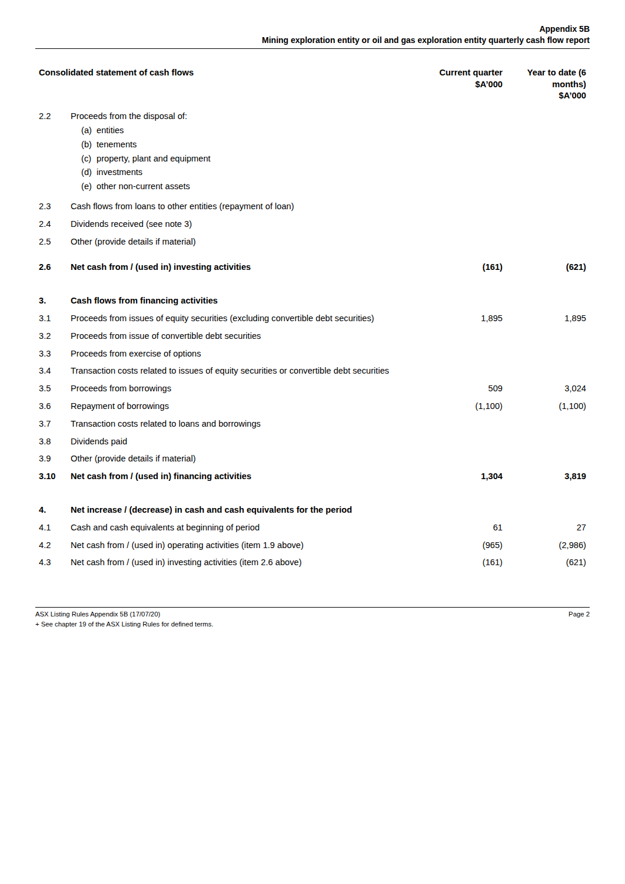Appendix 5B
Mining exploration entity or oil and gas exploration entity quarterly cash flow report
| Consolidated statement of cash flows | Current quarter $A’000 | Year to date (6 months) $A’000 |
| --- | --- | --- |
| 2.2 | Proceeds from the disposal of: (a) entities (b) tenements (c) property, plant and equipment (d) investments (e) other non-current assets | | |
| 2.3 | Cash flows from loans to other entities (repayment of loan) | | |
| 2.4 | Dividends received (see note 3) | | |
| 2.5 | Other (provide details if material) | | |
| 2.6 | Net cash from / (used in) investing activities | (161) | (621) |
| 3. | Cash flows from financing activities | | |
| 3.1 | Proceeds from issues of equity securities (excluding convertible debt securities) | 1,895 | 1,895 |
| 3.2 | Proceeds from issue of convertible debt securities | | |
| 3.3 | Proceeds from exercise of options | | |
| 3.4 | Transaction costs related to issues of equity securities or convertible debt securities | | |
| 3.5 | Proceeds from borrowings | 509 | 3,024 |
| 3.6 | Repayment of borrowings | (1,100) | (1,100) |
| 3.7 | Transaction costs related to loans and borrowings | | |
| 3.8 | Dividends paid | | |
| 3.9 | Other (provide details if material) | | |
| 3.10 | Net cash from / (used in) financing activities | 1,304 | 3,819 |
| 4. | Net increase / (decrease) in cash and cash equivalents for the period | | |
| 4.1 | Cash and cash equivalents at beginning of period | 61 | 27 |
| 4.2 | Net cash from / (used in) operating activities (item 1.9 above) | (965) | (2,986) |
| 4.3 | Net cash from / (used in) investing activities (item 2.6 above) | (161) | (621) |
ASX Listing Rules Appendix 5B (17/07/20) Page 2
+ See chapter 19 of the ASX Listing Rules for defined terms.